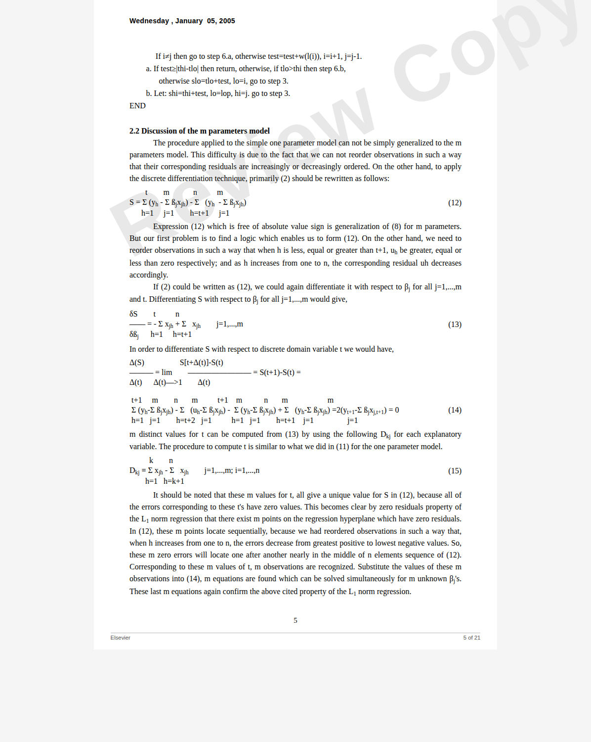Wednesday , January 05, 2005
Review Copy
If i≠j then go to step 6.a, otherwise test=test+w(l(i)), i=i+1, j=j-1.
a. If test≥|thi-tlo| then return, otherwise, if tlo>thi then step 6.b,
otherwise slo=tlo+test, lo=i, go to step 3.
b. Let: shi=thi+test, lo=lop, hi=j. go to step 3.
END
2.2 Discussion of the m parameters model
The procedure applied to the simple one parameter model can not be simply generalized to the m parameters model. This difficulty is due to the fact that we can not reorder observations in such a way that their corresponding residuals are increasingly or decreasingly ordered. On the other hand, to apply the discrete differentiation technique, primarily (2) should be rewritten as follows:
t m n m
S = Σ (yh - Σ ßjxjh) - Σ (yh - Σ ßjxjh) (12)
h=1 j=1 h=t+1 j=1
Expression (12) which is free of absolute value sign is generalization of (8) for m parameters. But our first problem is to find a logic which enables us to form (12). On the other hand, we need to reorder observations in such a way that when h is less, equal or greater than t+1, uh be greater, equal or less than zero respectively; and as h increases from one to n, the corresponding residual uh decreases accordingly.
If (2) could be written as (12), we could again differentiate it with respect to βj for all j=1,...,m and t. Differentiating S with respect to βj for all j=1,...,m would give,
δS t n
—— = - Σ xjh + Σ xjh j=1,...,m (13)
δßj h=1 h=t+1
In order to differentiate S with respect to discrete domain variable t we would have,
Δ(S) S[t+Δ(t)]-S(t)
——— = lim ———————— = S(t+1)-S(t) =
Δ(t) Δ(t)—>1 Δ(t)
t+1 m n m t+1 m n m m
Σ (yh-Σ ßjxjh) - Σ (uh-Σ ßjxjh) - Σ (yh-Σ ßjxjh) + Σ (yh-Σ ßjxjh) =2(yt+1-Σ ßjxj,t+1) = 0 (14)
h=1 j=1 h=t+2 j=1 h=1 j=1 h=t+1 j=1 j=1
m distinct values for t can be computed from (13) by using the following Dkj for each explanatory variable. The procedure to compute t is similar to what we did in (11) for the one parameter model.
k n
Dkj ≡ Σ xjh - Σ xjh j=1,...,m; i=1,...,n (15)
h=1 h=k+1
It should be noted that these m values for t, all give a unique value for S in (12), because all of the errors corresponding to these t's have zero values. This becomes clear by zero residuals property of the L1 norm regression that there exist m points on the regression hyperplane which have zero residuals. In (12), these m points locate sequentially, because we had reordered observations in such a way that, when h increases from one to n, the errors decrease from greatest positive to lowest negative values. So, these m zero errors will locate one after another nearly in the middle of n elements sequence of (12). Corresponding to these m values of t, m observations are recognized. Substitute the values of these m observations into (14), m equations are found which can be solved simultaneously for m unknown βj's. These last m equations again confirm the above cited property of the L1 norm regression.
5
Elsevier 5 of 21